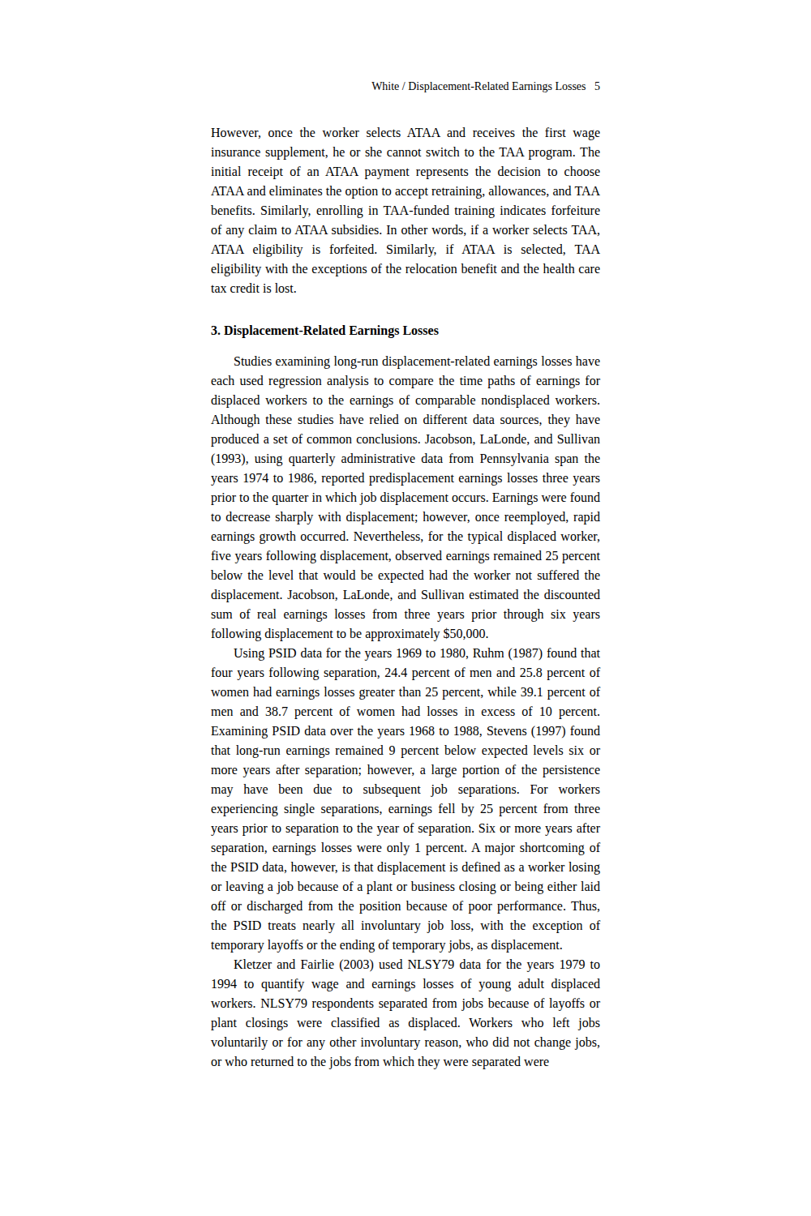White / Displacement-Related Earnings Losses 5
However, once the worker selects ATAA and receives the first wage insurance supplement, he or she cannot switch to the TAA program. The initial receipt of an ATAA payment represents the decision to choose ATAA and eliminates the option to accept retraining, allowances, and TAA benefits. Similarly, enrolling in TAA-funded training indicates forfeiture of any claim to ATAA subsidies. In other words, if a worker selects TAA, ATAA eligibility is forfeited. Similarly, if ATAA is selected, TAA eligibility with the exceptions of the relocation benefit and the health care tax credit is lost.
3. Displacement-Related Earnings Losses
Studies examining long-run displacement-related earnings losses have each used regression analysis to compare the time paths of earnings for displaced workers to the earnings of comparable nondisplaced workers. Although these studies have relied on different data sources, they have produced a set of common conclusions. Jacobson, LaLonde, and Sullivan (1993), using quarterly administrative data from Pennsylvania span the years 1974 to 1986, reported predisplacement earnings losses three years prior to the quarter in which job displacement occurs. Earnings were found to decrease sharply with displacement; however, once reemployed, rapid earnings growth occurred. Nevertheless, for the typical displaced worker, five years following displacement, observed earnings remained 25 percent below the level that would be expected had the worker not suffered the displacement. Jacobson, LaLonde, and Sullivan estimated the discounted sum of real earnings losses from three years prior through six years following displacement to be approximately $50,000.
Using PSID data for the years 1969 to 1980, Ruhm (1987) found that four years following separation, 24.4 percent of men and 25.8 percent of women had earnings losses greater than 25 percent, while 39.1 percent of men and 38.7 percent of women had losses in excess of 10 percent. Examining PSID data over the years 1968 to 1988, Stevens (1997) found that long-run earnings remained 9 percent below expected levels six or more years after separation; however, a large portion of the persistence may have been due to subsequent job separations. For workers experiencing single separations, earnings fell by 25 percent from three years prior to separation to the year of separation. Six or more years after separation, earnings losses were only 1 percent. A major shortcoming of the PSID data, however, is that displacement is defined as a worker losing or leaving a job because of a plant or business closing or being either laid off or discharged from the position because of poor performance. Thus, the PSID treats nearly all involuntary job loss, with the exception of temporary layoffs or the ending of temporary jobs, as displacement.
Kletzer and Fairlie (2003) used NLSY79 data for the years 1979 to 1994 to quantify wage and earnings losses of young adult displaced workers. NLSY79 respondents separated from jobs because of layoffs or plant closings were classified as displaced. Workers who left jobs voluntarily or for any other involuntary reason, who did not change jobs, or who returned to the jobs from which they were separated were